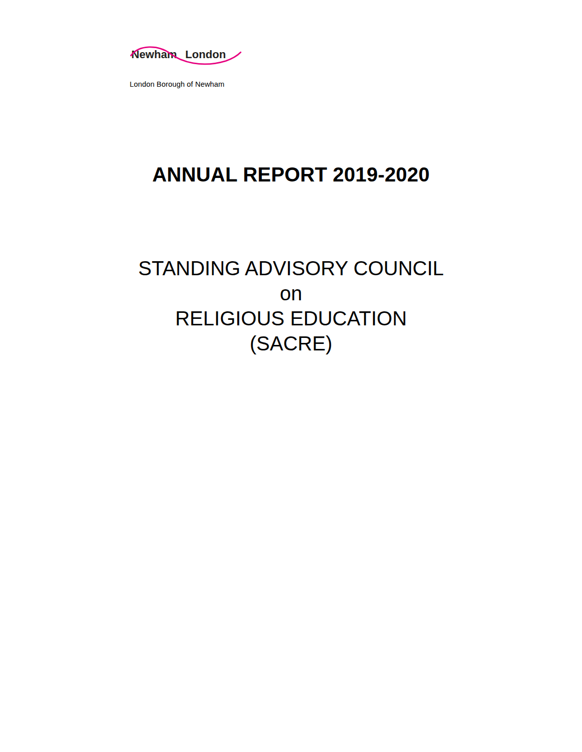Newham London
London Borough of Newham
ANNUAL REPORT 2019-2020
STANDING ADVISORY COUNCIL on RELIGIOUS EDUCATION (SACRE)